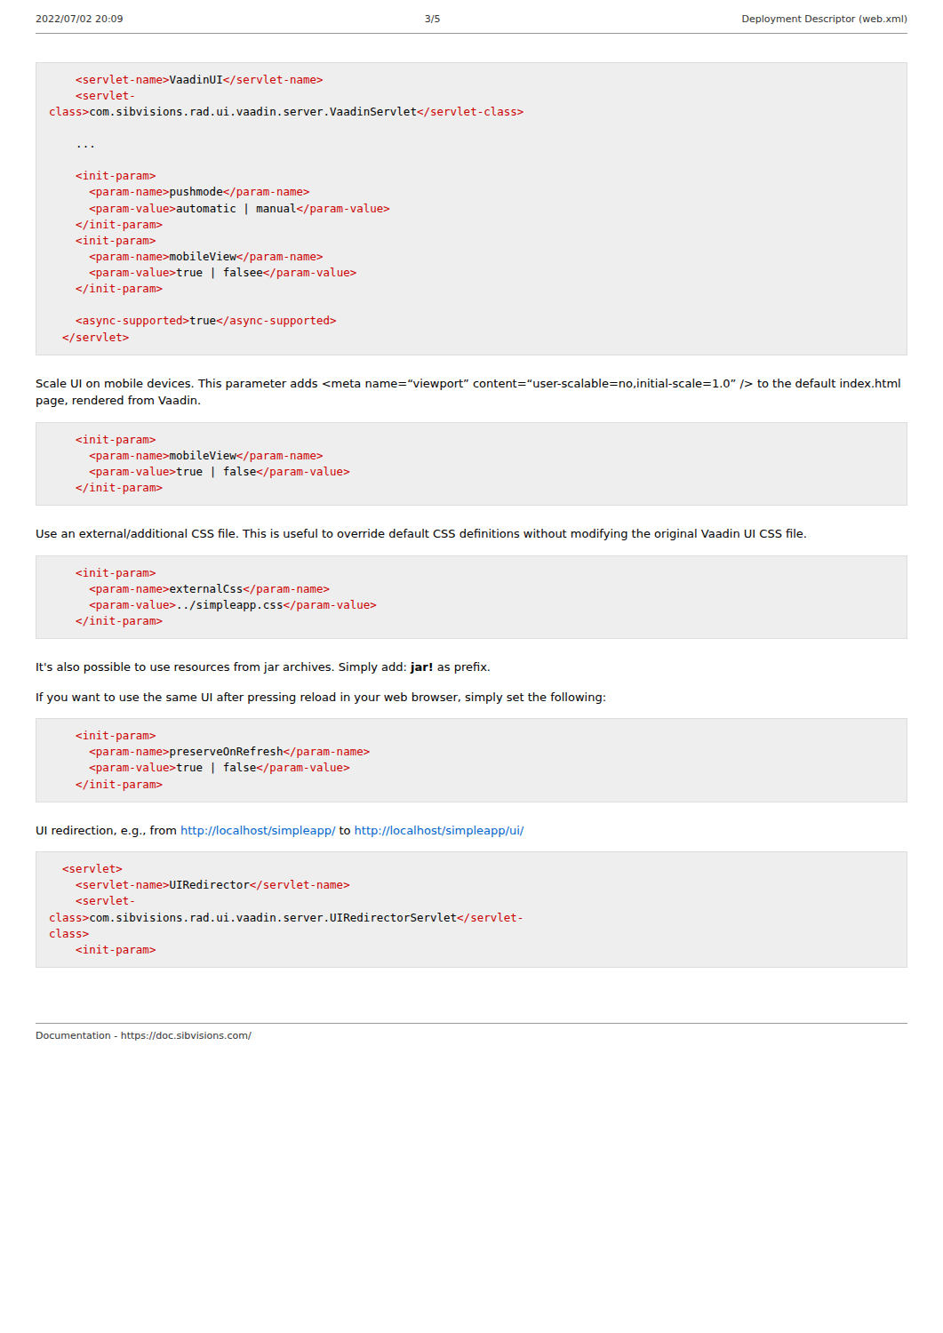2022/07/02 20:09
3/5
Deployment Descriptor (web.xml)
    <servlet-name>VaadinUI</servlet-name>
    <servlet-
class>com.sibvisions.rad.ui.vaadin.server.VaadinServlet</servlet-class>

    ...

    <init-param>
      <param-name>pushmode</param-name>
      <param-value>automatic | manual</param-value>
    </init-param>
    <init-param>
      <param-name>mobileView</param-name>
      <param-value>true | falsee</param-value>
    </init-param>

    <async-supported>true</async-supported>
  </servlet>
Scale UI on mobile devices. This parameter adds <meta name=“viewport” content=“user-scalable=no,initial-scale=1.0” /> to the default index.html page, rendered from Vaadin.
    <init-param>
      <param-name>mobileView</param-name>
      <param-value>true | false</param-value>
    </init-param>
Use an external/additional CSS file. This is useful to override default CSS definitions without modifying the original Vaadin UI CSS file.
    <init-param>
      <param-name>externalCss</param-name>
      <param-value>../simpleapp.css</param-value>
    </init-param>
It's also possible to use resources from jar archives. Simply add: jar! as prefix.
If you want to use the same UI after pressing reload in your web browser, simply set the following:
    <init-param>
      <param-name>preserveOnRefresh</param-name>
      <param-value>true | false</param-value>
    </init-param>
UI redirection, e.g., from http://localhost/simpleapp/ to http://localhost/simpleapp/ui/
  <servlet>
    <servlet-name>UIRedirector</servlet-name>
    <servlet-
class>com.sibvisions.rad.ui.vaadin.server.UIRedirectorServlet</servlet-
class>
    <init-param>
Documentation - https://doc.sibvisions.com/